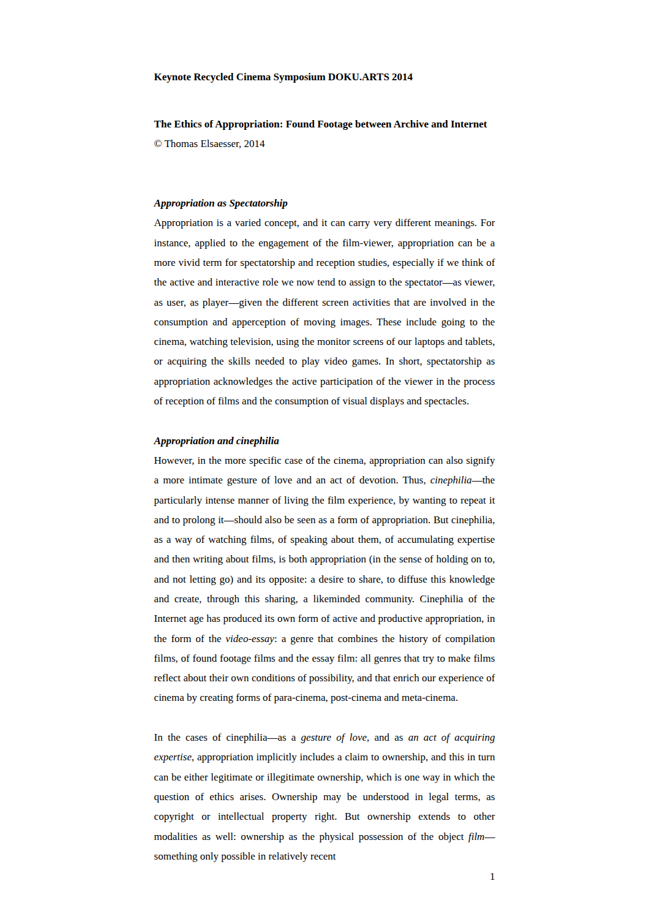Keynote Recycled Cinema Symposium DOKU.ARTS 2014
The Ethics of Appropriation: Found Footage between Archive and Internet
© Thomas Elsaesser, 2014
Appropriation as Spectatorship
Appropriation is a varied concept, and it can carry very different meanings. For instance, applied to the engagement of the film-viewer, appropriation can be a more vivid term for spectatorship and reception studies, especially if we think of the active and interactive role we now tend to assign to the spectator—as viewer, as user, as player—given the different screen activities that are involved in the consumption and apperception of moving images. These include going to the cinema, watching television, using the monitor screens of our laptops and tablets, or acquiring the skills needed to play video games. In short, spectatorship as appropriation acknowledges the active participation of the viewer in the process of reception of films and the consumption of visual displays and spectacles.
Appropriation and cinephilia
However, in the more specific case of the cinema, appropriation can also signify a more intimate gesture of love and an act of devotion. Thus, cinephilia—the particularly intense manner of living the film experience, by wanting to repeat it and to prolong it—should also be seen as a form of appropriation. But cinephilia, as a way of watching films, of speaking about them, of accumulating expertise and then writing about films, is both appropriation (in the sense of holding on to, and not letting go) and its opposite: a desire to share, to diffuse this knowledge and create, through this sharing, a likeminded community. Cinephilia of the Internet age has produced its own form of active and productive appropriation, in the form of the video-essay: a genre that combines the history of compilation films, of found footage films and the essay film: all genres that try to make films reflect about their own conditions of possibility, and that enrich our experience of cinema by creating forms of para-cinema, post-cinema and meta-cinema.
In the cases of cinephilia—as a gesture of love, and as an act of acquiring expertise, appropriation implicitly includes a claim to ownership, and this in turn can be either legitimate or illegitimate ownership, which is one way in which the question of ethics arises. Ownership may be understood in legal terms, as copyright or intellectual property right. But ownership extends to other modalities as well: ownership as the physical possession of the object film—something only possible in relatively recent
1